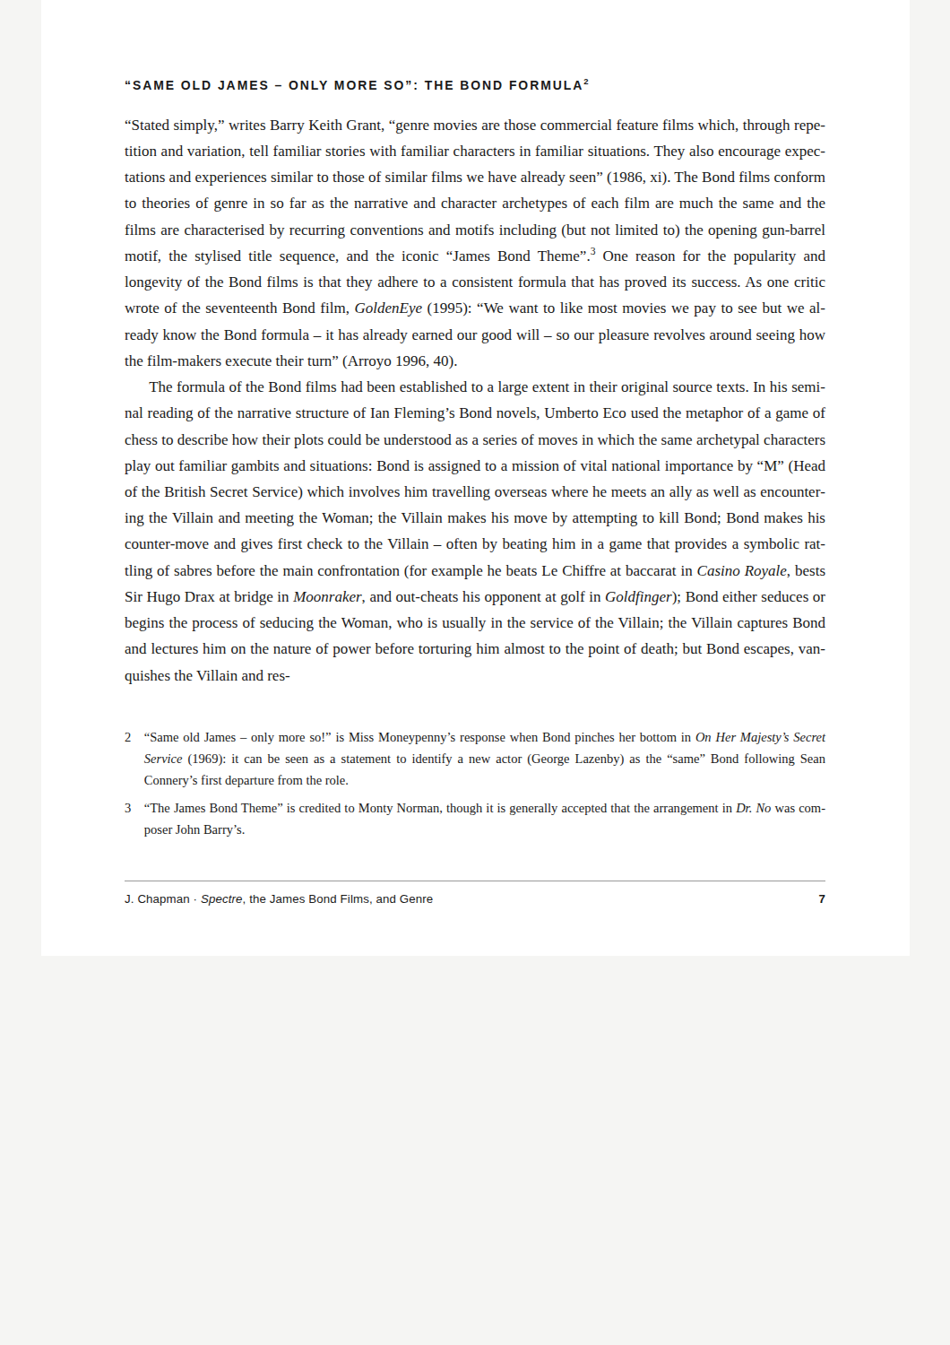“Same old James – only more so”: The Bond Formula2
“Stated simply,” writes Barry Keith Grant, “genre movies are those commercial feature films which, through repetition and variation, tell familiar stories with familiar characters in familiar situations. They also encourage expectations and experiences similar to those of similar films we have already seen” (1986, xi). The Bond films conform to theories of genre in so far as the narrative and character archetypes of each film are much the same and the films are characterised by recurring conventions and motifs including (but not limited to) the opening gun-barrel motif, the stylised title sequence, and the iconic “James Bond Theme”.3 One reason for the popularity and longevity of the Bond films is that they adhere to a consistent formula that has proved its success. As one critic wrote of the seventeenth Bond film, GoldenEye (1995): “We want to like most movies we pay to see but we already know the Bond formula – it has already earned our good will – so our pleasure revolves around seeing how the film-makers execute their turn” (Arroyo 1996, 40).
The formula of the Bond films had been established to a large extent in their original source texts. In his seminal reading of the narrative structure of Ian Fleming’s Bond novels, Umberto Eco used the metaphor of a game of chess to describe how their plots could be understood as a series of moves in which the same archetypal characters play out familiar gambits and situations: Bond is assigned to a mission of vital national importance by “M” (Head of the British Secret Service) which involves him travelling overseas where he meets an ally as well as encountering the Villain and meeting the Woman; the Villain makes his move by attempting to kill Bond; Bond makes his counter-move and gives first check to the Villain – often by beating him in a game that provides a symbolic rattling of sabres before the main confrontation (for example he beats Le Chiffre at baccarat in Casino Royale, bests Sir Hugo Drax at bridge in Moonraker, and out-cheats his opponent at golf in Goldfinger); Bond either seduces or begins the process of seducing the Woman, who is usually in the service of the Villain; the Villain captures Bond and lectures him on the nature of power before torturing him almost to the point of death; but Bond escapes, vanquishes the Villain and res-
2“Same old James – only more so!” is Miss Moneypenny’s response when Bond pinches her bottom in On Her Majesty’s Secret Service (1969): it can be seen as a statement to identify a new actor (George Lazenby) as the “same” Bond following Sean Connery’s first departure from the role.
3“The James Bond Theme” is credited to Monty Norman, though it is generally accepted that the arrangement in Dr. No was composer John Barry’s.
J. Chapman · Spectre, the James Bond Films, and Genre 7